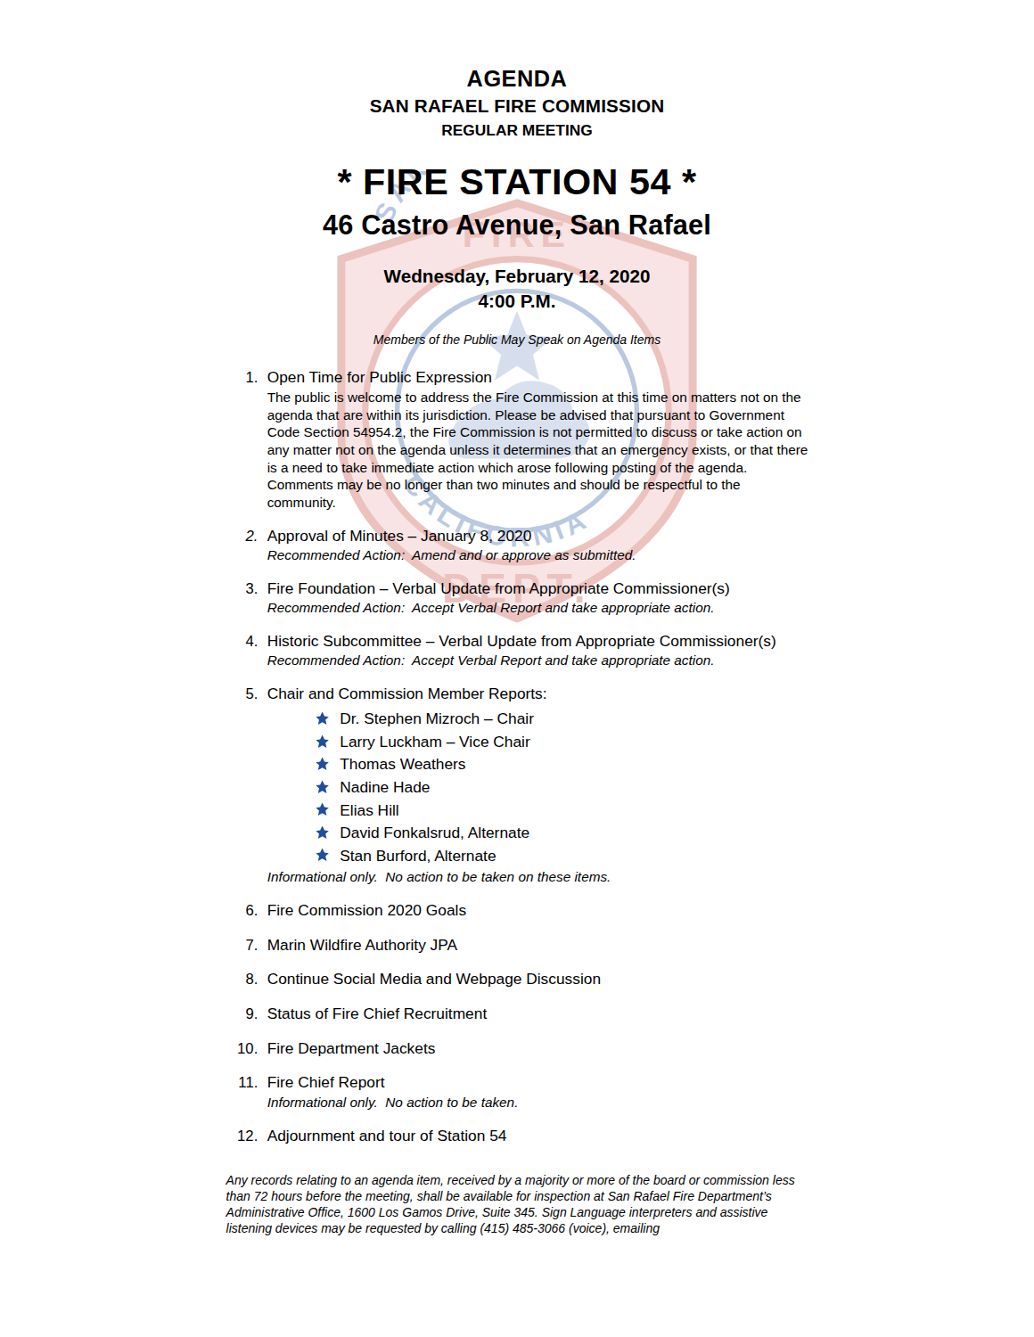SAN RAFAEL CALIFORNIA FIRE DEPT.
AGENDA
SAN RAFAEL FIRE COMMISSION
REGULAR MEETING
* FIRE STATION 54 *
46 Castro Avenue, San Rafael
Wednesday, February 12, 2020
4:00 P.M.
Members of the Public May Speak on Agenda Items
Open Time for Public Expression
The public is welcome to address the Fire Commission at this time on matters not on the agenda that are within its jurisdiction. Please be advised that pursuant to Government Code Section 54954.2, the Fire Commission is not permitted to discuss or take action on any matter not on the agenda unless it determines that an emergency exists, or that there is a need to take immediate action which arose following posting of the agenda. Comments may be no longer than two minutes and should be respectful to the community.
Approval of Minutes – January 8, 2020
Recommended Action: Amend and or approve as submitted.
Fire Foundation – Verbal Update from Appropriate Commissioner(s)
Recommended Action: Accept Verbal Report and take appropriate action.
Historic Subcommittee – Verbal Update from Appropriate Commissioner(s)
Recommended Action: Accept Verbal Report and take appropriate action.
Chair and Commission Member Reports:
Dr. Stephen Mizroch – Chair
Larry Luckham – Vice Chair
Thomas Weathers
Nadine Hade
Elias Hill
David Fonkalsrud, Alternate
Stan Burford, Alternate
Informational only. No action to be taken on these items.
Fire Commission 2020 Goals
Marin Wildfire Authority JPA
Continue Social Media and Webpage Discussion
Status of Fire Chief Recruitment
Fire Department Jackets
Fire Chief Report
Informational only. No action to be taken.
Adjournment and tour of Station 54
Any records relating to an agenda item, received by a majority or more of the board or commission less than 72 hours before the meeting, shall be available for inspection at San Rafael Fire Department’s Administrative Office, 1600 Los Gamos Drive, Suite 345. Sign Language interpreters and assistive listening devices may be requested by calling (415) 485-3066 (voice), emailing